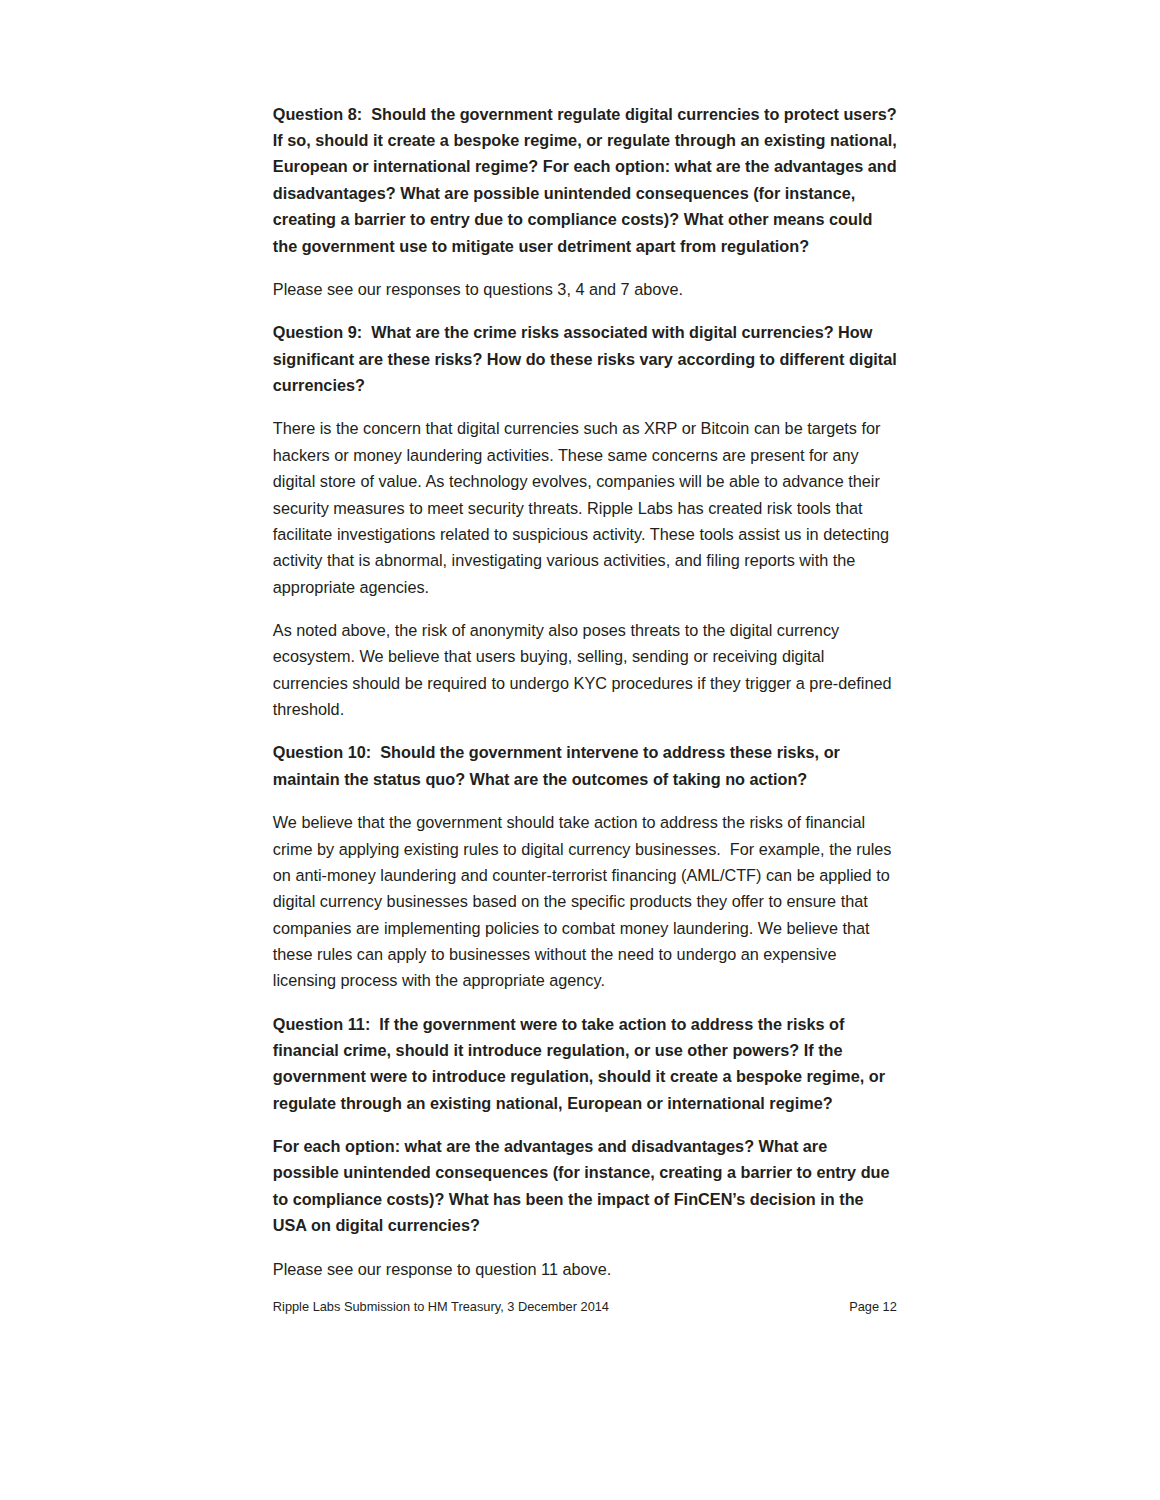Question 8: Should the government regulate digital currencies to protect users? If so, should it create a bespoke regime, or regulate through an existing national, European or international regime? For each option: what are the advantages and disadvantages? What are possible unintended consequences (for instance, creating a barrier to entry due to compliance costs)? What other means could the government use to mitigate user detriment apart from regulation?
Please see our responses to questions 3, 4 and 7 above.
Question 9: What are the crime risks associated with digital currencies? How significant are these risks? How do these risks vary according to different digital currencies?
There is the concern that digital currencies such as XRP or Bitcoin can be targets for hackers or money laundering activities. These same concerns are present for any digital store of value. As technology evolves, companies will be able to advance their security measures to meet security threats. Ripple Labs has created risk tools that facilitate investigations related to suspicious activity. These tools assist us in detecting activity that is abnormal, investigating various activities, and filing reports with the appropriate agencies.
As noted above, the risk of anonymity also poses threats to the digital currency ecosystem. We believe that users buying, selling, sending or receiving digital currencies should be required to undergo KYC procedures if they trigger a pre-defined threshold.
Question 10: Should the government intervene to address these risks, or maintain the status quo? What are the outcomes of taking no action?
We believe that the government should take action to address the risks of financial crime by applying existing rules to digital currency businesses. For example, the rules on anti-money laundering and counter-terrorist financing (AML/CTF) can be applied to digital currency businesses based on the specific products they offer to ensure that companies are implementing policies to combat money laundering. We believe that these rules can apply to businesses without the need to undergo an expensive licensing process with the appropriate agency.
Question 11: If the government were to take action to address the risks of financial crime, should it introduce regulation, or use other powers? If the government were to introduce regulation, should it create a bespoke regime, or regulate through an existing national, European or international regime?
For each option: what are the advantages and disadvantages? What are possible unintended consequences (for instance, creating a barrier to entry due to compliance costs)? What has been the impact of FinCEN’s decision in the USA on digital currencies?
Please see our response to question 11 above.
Ripple Labs Submission to HM Treasury, 3 December 2014 Page 12